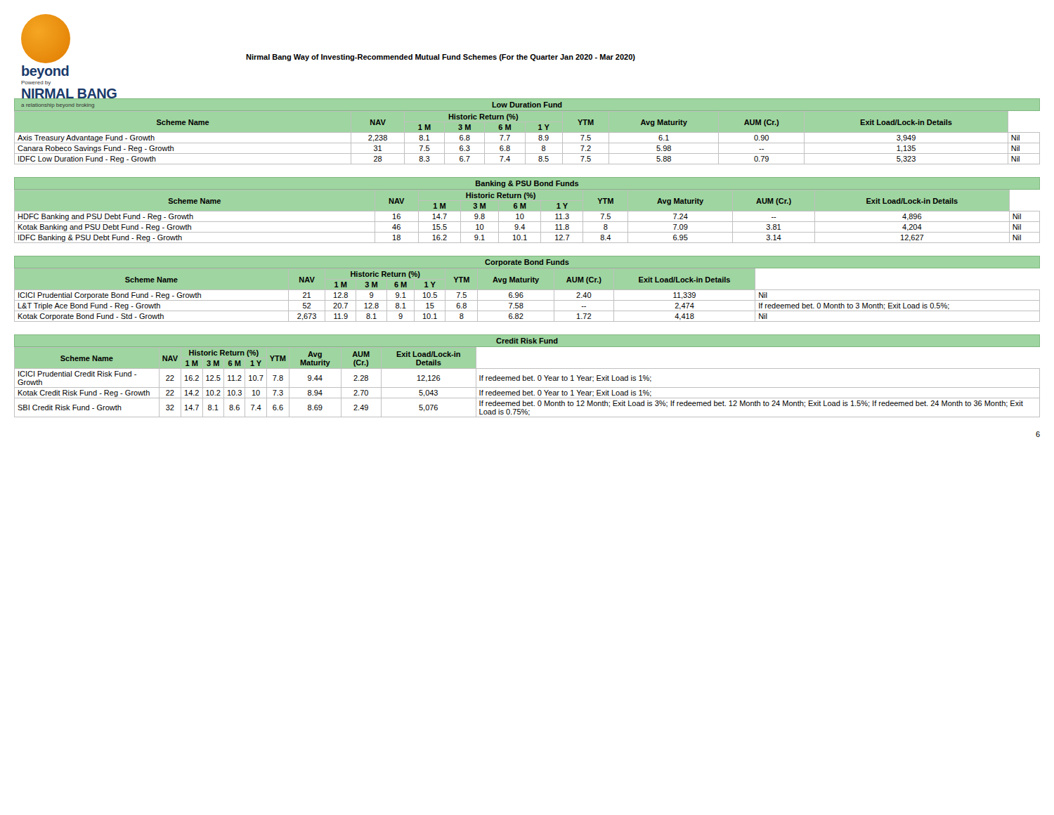beyond
Powered by
NIRMAL BANG
a relationship beyond broking
Nirmal Bang Way of Investing-Recommended Mutual Fund Schemes (For the Quarter Jan 2020 - Mar 2020)
Low Duration Fund
| Scheme Name | NAV | Historic Return (%) | YTM | Avg Maturity | AUM (Cr.) | Exit Load/Lock-in Details |
| --- | --- | --- | --- | --- | --- | --- |
| 1 M | 3 M | 6 M | 1 Y |
| Axis Treasury Advantage Fund - Growth | 2,238 | 8.1 | 6.8 | 7.7 | 8.9 | 7.5 | 6.1 | 0.90 | 3,949 | Nil |
| Canara Robeco Savings Fund - Reg - Growth | 31 | 7.5 | 6.3 | 6.8 | 8 | 7.2 | 5.98 | -- | 1,135 | Nil |
| IDFC Low Duration Fund - Reg - Growth | 28 | 8.3 | 6.7 | 7.4 | 8.5 | 7.5 | 5.88 | 0.79 | 5,323 | Nil |
Banking & PSU Bond Funds
| Scheme Name | NAV | Historic Return (%) | YTM | Avg Maturity | AUM (Cr.) | Exit Load/Lock-in Details |
| --- | --- | --- | --- | --- | --- | --- |
| 1 M | 3 M | 6 M | 1 Y |
| HDFC Banking and PSU Debt Fund - Reg - Growth | 16 | 14.7 | 9.8 | 10 | 11.3 | 7.5 | 7.24 | -- | 4,896 | Nil |
| Kotak Banking and PSU Debt Fund - Reg - Growth | 46 | 15.5 | 10 | 9.4 | 11.8 | 8 | 7.09 | 3.81 | 4,204 | Nil |
| IDFC Banking & PSU Debt Fund - Reg - Growth | 18 | 16.2 | 9.1 | 10.1 | 12.7 | 8.4 | 6.95 | 3.14 | 12,627 | Nil |
Corporate Bond Funds
| Scheme Name | NAV | Historic Return (%) | YTM | Avg Maturity | AUM (Cr.) | Exit Load/Lock-in Details |
| --- | --- | --- | --- | --- | --- | --- |
| 1 M | 3 M | 6 M | 1 Y |
| ICICI Prudential Corporate Bond Fund - Reg - Growth | 21 | 12.8 | 9 | 9.1 | 10.5 | 7.5 | 6.96 | 2.40 | 11,339 | Nil |
| L&T Triple Ace Bond Fund - Reg - Growth | 52 | 20.7 | 12.8 | 8.1 | 15 | 6.8 | 7.58 | -- | 2,474 | If redeemed bet. 0 Month to 3 Month; Exit Load is 0.5%; |
| Kotak Corporate Bond Fund - Std - Growth | 2,673 | 11.9 | 8.1 | 9 | 10.1 | 8 | 6.82 | 1.72 | 4,418 | Nil |
Credit Risk Fund
| Scheme Name | NAV | Historic Return (%) | YTM | Avg Maturity | AUM (Cr.) | Exit Load/Lock-in Details |
| --- | --- | --- | --- | --- | --- | --- |
| 1 M | 3 M | 6 M | 1 Y |
| ICICI Prudential Credit Risk Fund - Growth | 22 | 16.2 | 12.5 | 11.2 | 10.7 | 7.8 | 9.44 | 2.28 | 12,126 | If redeemed bet. 0 Year to 1 Year; Exit Load is 1%; |
| Kotak Credit Risk Fund - Reg - Growth | 22 | 14.2 | 10.2 | 10.3 | 10 | 7.3 | 8.94 | 2.70 | 5,043 | If redeemed bet. 0 Year to 1 Year; Exit Load is 1%; |
| SBI Credit Risk Fund - Growth | 32 | 14.7 | 8.1 | 8.6 | 7.4 | 6.6 | 8.69 | 2.49 | 5,076 | If redeemed bet. 0 Month to 12 Month; Exit Load is 3%; If redeemed bet. 12 Month to 24 Month; Exit Load is 1.5%; If redeemed bet. 24 Month to 36 Month; Exit Load is 0.75%; |
6